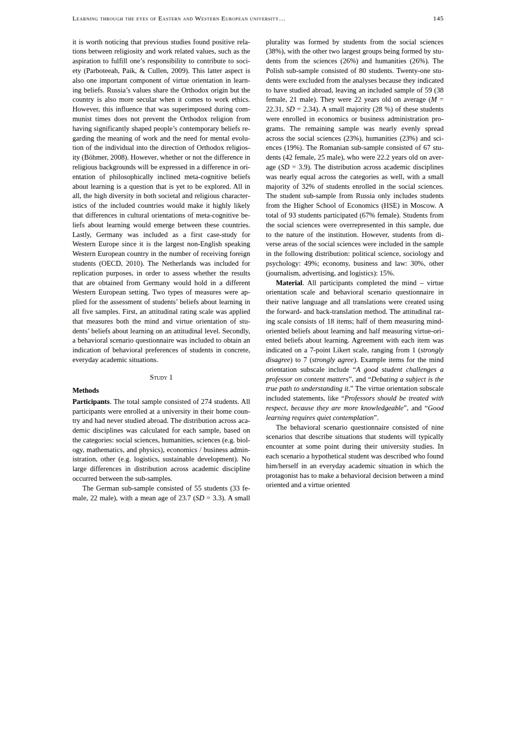Learning through the eyes of Eastern and Western European university… 145
it is worth noticing that previous studies found positive relations between religiosity and work related values, such as the aspiration to fulfill one’s responsibility to contribute to society (Parboteeah, Paik, & Cullen, 2009). This latter aspect is also one important component of virtue orientation in learning beliefs. Russia’s values share the Orthodox origin but the country is also more secular when it comes to work ethics. However, this influence that was superimposed during communist times does not prevent the Orthodox religion from having significantly shaped people’s contemporary beliefs regarding the meaning of work and the need for mental evolution of the individual into the direction of Orthodox religiosity (Böhmer, 2008). However, whether or not the difference in religious backgrounds will be expressed in a difference in orientation of philosophically inclined meta-cognitive beliefs about learning is a question that is yet to be explored. All in all, the high diversity in both societal and religious characteristics of the included countries would make it highly likely that differences in cultural orientations of meta-cognitive beliefs about learning would emerge between these countries. Lastly, Germany was included as a first case-study for Western Europe since it is the largest non-English speaking Western European country in the number of receiving foreign students (OECD, 2010). The Netherlands was included for replication purposes, in order to assess whether the results that are obtained from Germany would hold in a different Western European setting. Two types of measures were applied for the assessment of students’ beliefs about learning in all five samples. First, an attitudinal rating scale was applied that measures both the mind and virtue orientation of students’ beliefs about learning on an attitudinal level. Secondly, a behavioral scenario questionnaire was included to obtain an indication of behavioral preferences of students in concrete, everyday academic situations.
Study 1
Methods
Participants. The total sample consisted of 274 students. All participants were enrolled at a university in their home country and had never studied abroad. The distribution across academic disciplines was calculated for each sample, based on the categories: social sciences, humanities, sciences (e.g. biology, mathematics, and physics), economics / business administration, other (e.g. logistics, sustainable development). No large differences in distribution across academic discipline occurred between the sub-samples.
The German sub-sample consisted of 55 students (33 female, 22 male), with a mean age of 23.7 (SD = 3.3). A small plurality was formed by students from the social sciences (38%), with the other two largest groups being formed by students from the sciences (26%) and humanities (26%). The Polish sub-sample consisted of 80 students. Twenty-one students were excluded from the analyses because they indicated to have studied abroad, leaving an included sample of 59 (38 female, 21 male). They were 22 years old on average (M = 22.31, SD = 2.34). A small majority (28 %) of these students were enrolled in economics or business administration programs. The remaining sample was nearly evenly spread across the social sciences (23%), humanities (23%) and sciences (19%). The Romanian sub-sample consisted of 67 students (42 female, 25 male), who were 22.2 years old on average (SD = 3.9). The distribution across academic disciplines was nearly equal across the categories as well, with a small majority of 32% of students enrolled in the social sciences. The student sub-sample from Russia only includes students from the Higher School of Economics (HSE) in Moscow. A total of 93 students participated (67% female). Students from the social sciences were overrepresented in this sample, due to the nature of the institution. However, students from diverse areas of the social sciences were included in the sample in the following distribution: political science, sociology and psychology: 49%; economy, business and law: 30%, other (journalism, advertising, and logistics): 15%.
Material. All participants completed the mind – virtue orientation scale and behavioral scenario questionnaire in their native language and all translations were created using the forward- and back-translation method. The attitudinal rating scale consists of 18 items; half of them measuring mind-oriented beliefs about learning and half measuring virtue-oriented beliefs about learning. Agreement with each item was indicated on a 7-point Likert scale, ranging from 1 (strongly disagree) to 7 (strongly agree). Example items for the mind orientation subscale include “A good student challenges a professor on content matters”, and “Debating a subject is the true path to understanding it.” The virtue orientation subscale included statements, like “Professors should be treated with respect, because they are more knowledgeable”, and “Good learning requires quiet contemplation”.
The behavioral scenario questionnaire consisted of nine scenarios that describe situations that students will typically encounter at some point during their university studies. In each scenario a hypothetical student was described who found him/herself in an everyday academic situation in which the protagonist has to make a behavioral decision between a mind oriented and a virtue oriented